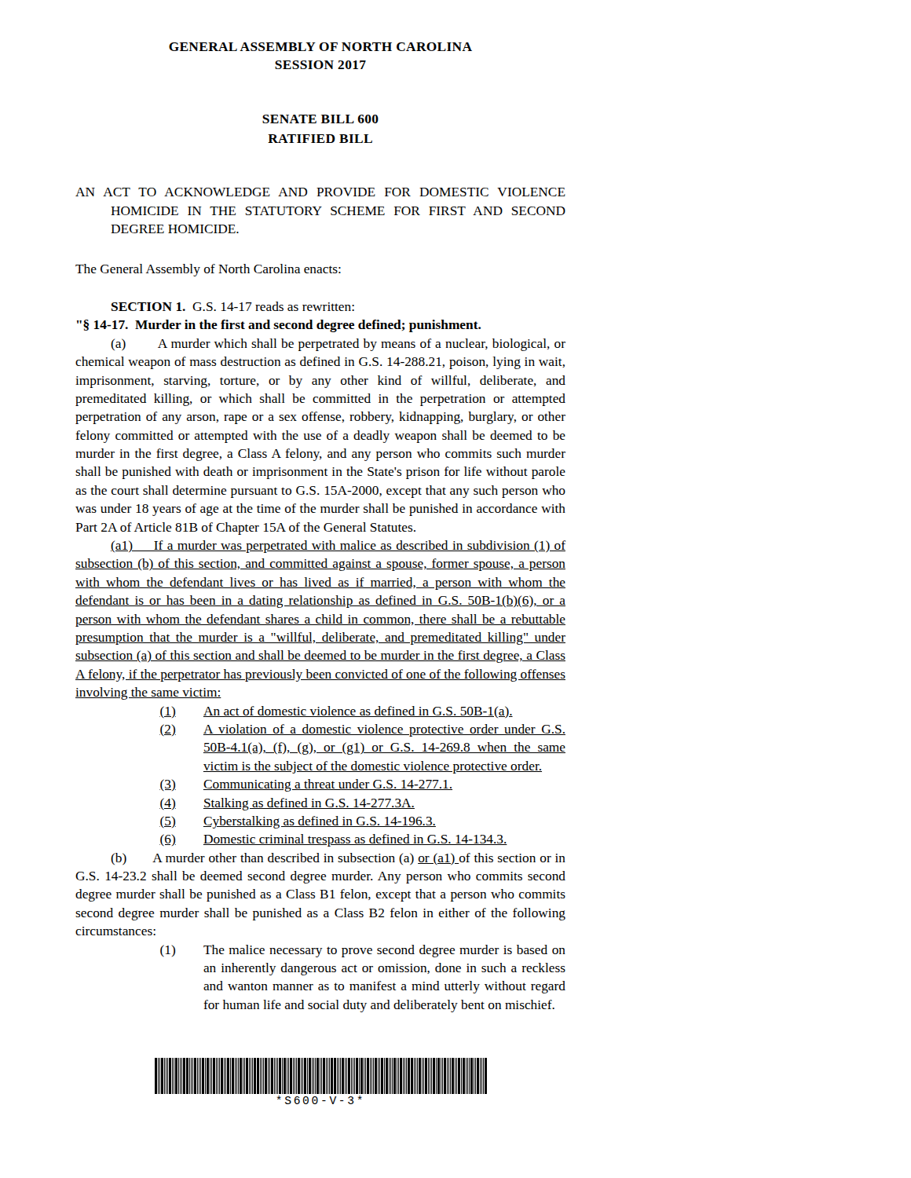GENERAL ASSEMBLY OF NORTH CAROLINA
SESSION 2017
SENATE BILL 600
RATIFIED BILL
AN ACT TO ACKNOWLEDGE AND PROVIDE FOR DOMESTIC VIOLENCE HOMICIDE IN THE STATUTORY SCHEME FOR FIRST AND SECOND DEGREE HOMICIDE.
The General Assembly of North Carolina enacts:
SECTION 1. G.S. 14-17 reads as rewritten:
"§ 14-17. Murder in the first and second degree defined; punishment.
(a) A murder which shall be perpetrated by means of a nuclear, biological, or chemical weapon of mass destruction as defined in G.S. 14-288.21, poison, lying in wait, imprisonment, starving, torture, or by any other kind of willful, deliberate, and premeditated killing, or which shall be committed in the perpetration or attempted perpetration of any arson, rape or a sex offense, robbery, kidnapping, burglary, or other felony committed or attempted with the use of a deadly weapon shall be deemed to be murder in the first degree, a Class A felony, and any person who commits such murder shall be punished with death or imprisonment in the State's prison for life without parole as the court shall determine pursuant to G.S. 15A-2000, except that any such person who was under 18 years of age at the time of the murder shall be punished in accordance with Part 2A of Article 81B of Chapter 15A of the General Statutes.
(a1) If a murder was perpetrated with malice as described in subdivision (1) of subsection (b) of this section, and committed against a spouse, former spouse, a person with whom the defendant lives or has lived as if married, a person with whom the defendant is or has been in a dating relationship as defined in G.S. 50B-1(b)(6), or a person with whom the defendant shares a child in common, there shall be a rebuttable presumption that the murder is a "willful, deliberate, and premeditated killing" under subsection (a) of this section and shall be deemed to be murder in the first degree, a Class A felony, if the perpetrator has previously been convicted of one of the following offenses involving the same victim:
(1) An act of domestic violence as defined in G.S. 50B-1(a).
(2) A violation of a domestic violence protective order under G.S. 50B-4.1(a), (f), (g), or (g1) or G.S. 14-269.8 when the same victim is the subject of the domestic violence protective order.
(3) Communicating a threat under G.S. 14-277.1.
(4) Stalking as defined in G.S. 14-277.3A.
(5) Cyberstalking as defined in G.S. 14-196.3.
(6) Domestic criminal trespass as defined in G.S. 14-134.3.
(b) A murder other than described in subsection (a) or (a1) of this section or in G.S. 14-23.2 shall be deemed second degree murder. Any person who commits second degree murder shall be punished as a Class B1 felon, except that a person who commits second degree murder shall be punished as a Class B2 felon in either of the following circumstances:
(1) The malice necessary to prove second degree murder is based on an inherently dangerous act or omission, done in such a reckless and wanton manner as to manifest a mind utterly without regard for human life and social duty and deliberately bent on mischief.
*S600-V-3*